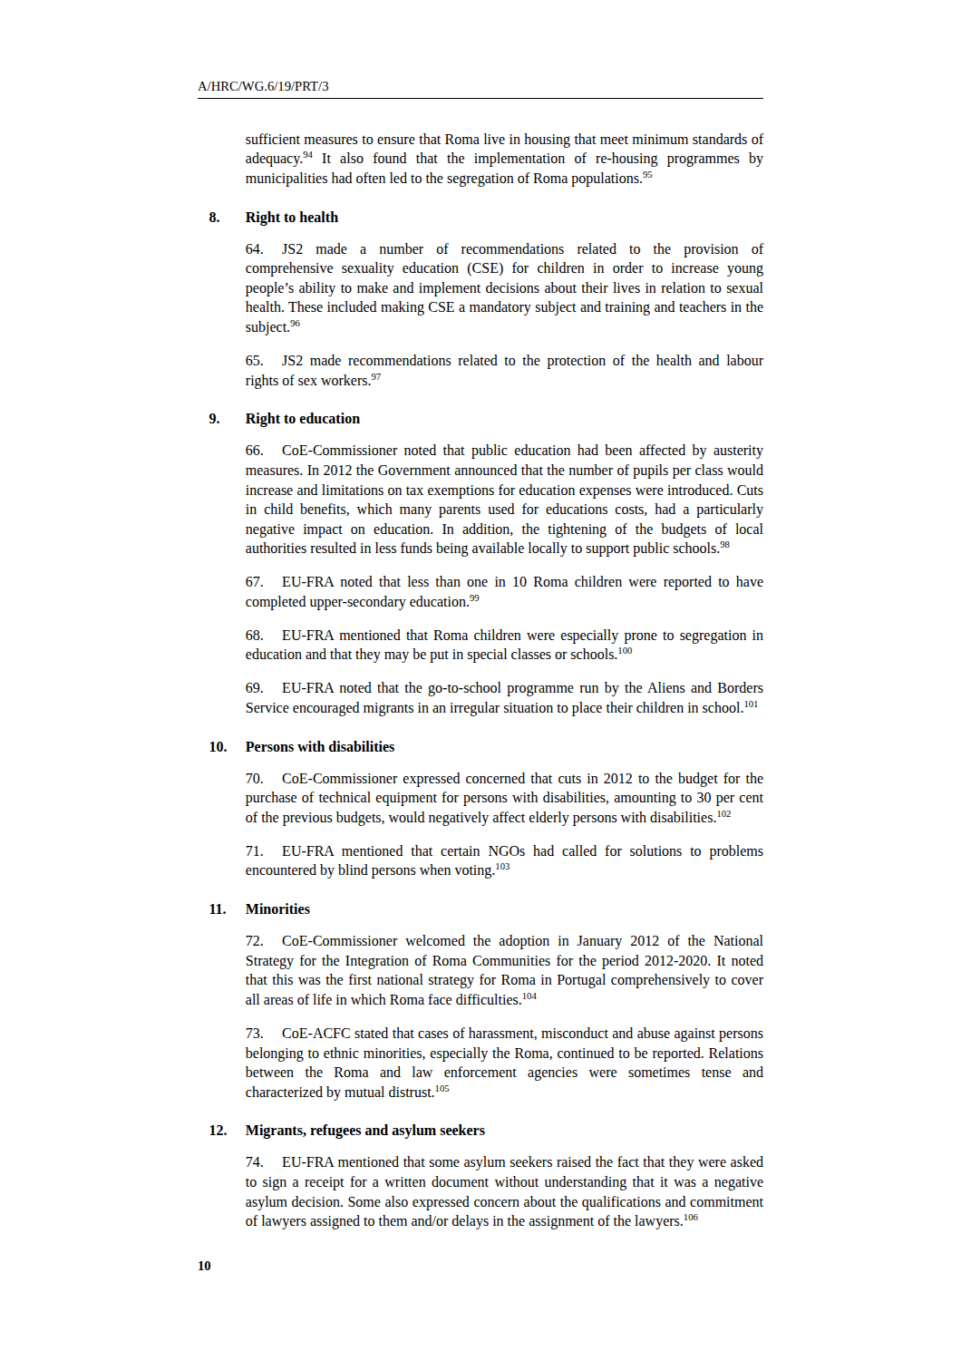A/HRC/WG.6/19/PRT/3
sufficient measures to ensure that Roma live in housing that meet minimum standards of adequacy.94 It also found that the implementation of re-housing programmes by municipalities had often led to the segregation of Roma populations.95
8. Right to health
64. JS2 made a number of recommendations related to the provision of comprehensive sexuality education (CSE) for children in order to increase young people’s ability to make and implement decisions about their lives in relation to sexual health. These included making CSE a mandatory subject and training and teachers in the subject.96
65. JS2 made recommendations related to the protection of the health and labour rights of sex workers.97
9. Right to education
66. CoE-Commissioner noted that public education had been affected by austerity measures. In 2012 the Government announced that the number of pupils per class would increase and limitations on tax exemptions for education expenses were introduced. Cuts in child benefits, which many parents used for educations costs, had a particularly negative impact on education. In addition, the tightening of the budgets of local authorities resulted in less funds being available locally to support public schools.98
67. EU-FRA noted that less than one in 10 Roma children were reported to have completed upper-secondary education.99
68. EU-FRA mentioned that Roma children were especially prone to segregation in education and that they may be put in special classes or schools.100
69. EU-FRA noted that the go-to-school programme run by the Aliens and Borders Service encouraged migrants in an irregular situation to place their children in school.101
10. Persons with disabilities
70. CoE-Commissioner expressed concerned that cuts in 2012 to the budget for the purchase of technical equipment for persons with disabilities, amounting to 30 per cent of the previous budgets, would negatively affect elderly persons with disabilities.102
71. EU-FRA mentioned that certain NGOs had called for solutions to problems encountered by blind persons when voting.103
11. Minorities
72. CoE-Commissioner welcomed the adoption in January 2012 of the National Strategy for the Integration of Roma Communities for the period 2012-2020. It noted that this was the first national strategy for Roma in Portugal comprehensively to cover all areas of life in which Roma face difficulties.104
73. CoE-ACFC stated that cases of harassment, misconduct and abuse against persons belonging to ethnic minorities, especially the Roma, continued to be reported. Relations between the Roma and law enforcement agencies were sometimes tense and characterized by mutual distrust.105
12. Migrants, refugees and asylum seekers
74. EU-FRA mentioned that some asylum seekers raised the fact that they were asked to sign a receipt for a written document without understanding that it was a negative asylum decision. Some also expressed concern about the qualifications and commitment of lawyers assigned to them and/or delays in the assignment of the lawyers.106
10